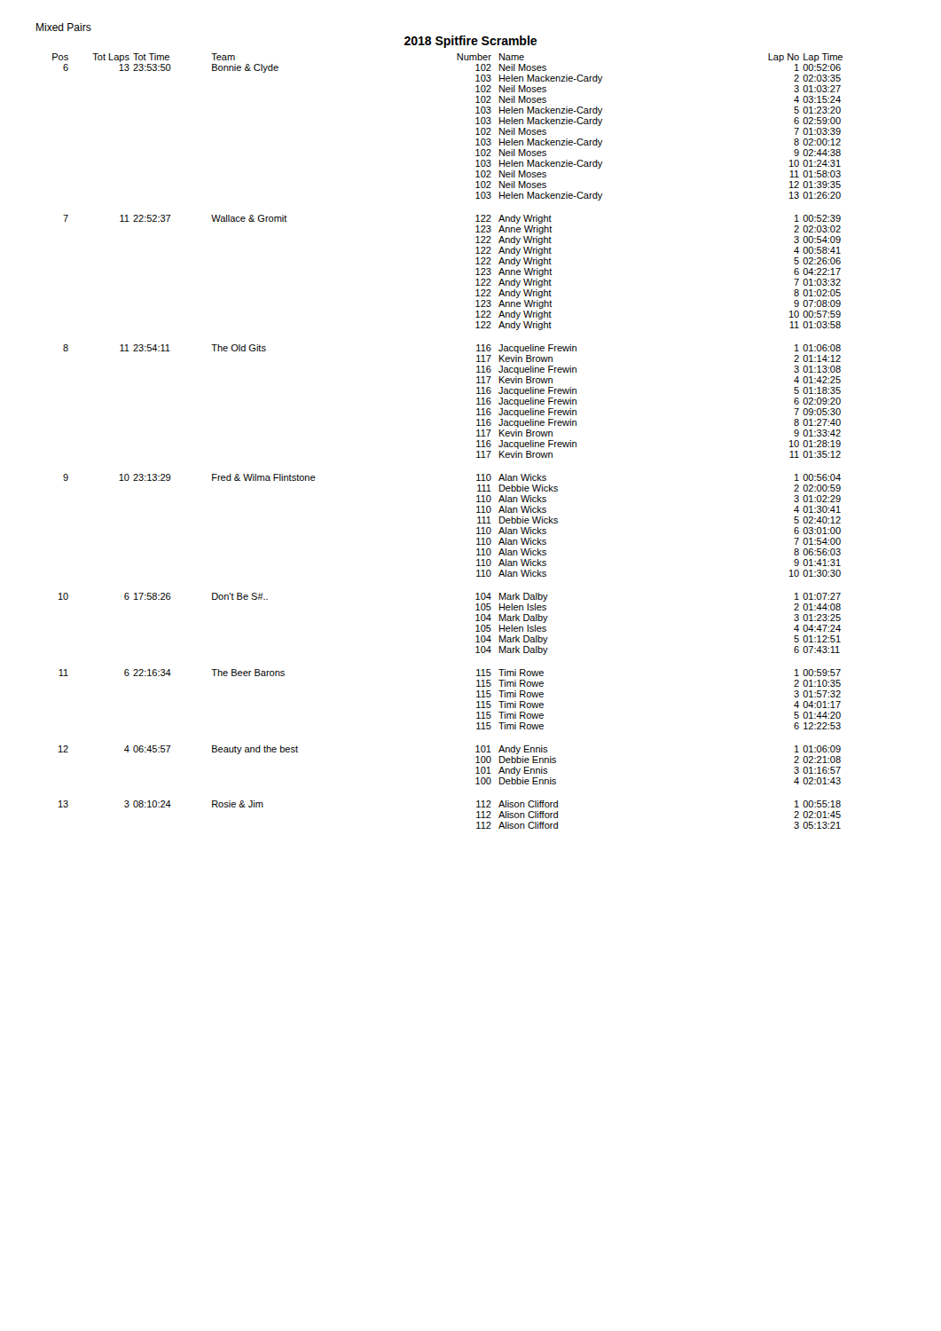Mixed Pairs
2018 Spitfire Scramble
| Pos | Tot Laps | Tot Time | Team | Number | Name | Lap No | Lap Time |
| --- | --- | --- | --- | --- | --- | --- | --- |
| 6 | 13 | 23:53:50 | Bonnie & Clyde | 102 | Neil Moses | 1 | 00:52:06 |
| | | | | 103 | Helen Mackenzie-Cardy | 2 | 02:03:35 |
| | | | | 102 | Neil Moses | 3 | 01:03:27 |
| | | | | 102 | Neil Moses | 4 | 03:15:24 |
| | | | | 103 | Helen Mackenzie-Cardy | 5 | 01:23:20 |
| | | | | 103 | Helen Mackenzie-Cardy | 6 | 02:59:00 |
| | | | | 102 | Neil Moses | 7 | 01:03:39 |
| | | | | 103 | Helen Mackenzie-Cardy | 8 | 02:00:12 |
| | | | | 102 | Neil Moses | 9 | 02:44:38 |
| | | | | 103 | Helen Mackenzie-Cardy | 10 | 01:24:31 |
| | | | | 102 | Neil Moses | 11 | 01:58:03 |
| | | | | 102 | Neil Moses | 12 | 01:39:35 |
| | | | | 103 | Helen Mackenzie-Cardy | 13 | 01:26:20 |
| 7 | 11 | 22:52:37 | Wallace & Gromit | 122 | Andy Wright | 1 | 00:52:39 |
| | | | | 123 | Anne Wright | 2 | 02:03:02 |
| | | | | 122 | Andy Wright | 3 | 00:54:09 |
| | | | | 122 | Andy Wright | 4 | 00:58:41 |
| | | | | 122 | Andy Wright | 5 | 02:26:06 |
| | | | | 123 | Anne Wright | 6 | 04:22:17 |
| | | | | 122 | Andy Wright | 7 | 01:03:32 |
| | | | | 122 | Andy Wright | 8 | 01:02:05 |
| | | | | 123 | Anne Wright | 9 | 07:08:09 |
| | | | | 122 | Andy Wright | 10 | 00:57:59 |
| | | | | 122 | Andy Wright | 11 | 01:03:58 |
| 8 | 11 | 23:54:11 | The Old Gits | 116 | Jacqueline Frewin | 1 | 01:06:08 |
| | | | | 117 | Kevin Brown | 2 | 01:14:12 |
| | | | | 116 | Jacqueline Frewin | 3 | 01:13:08 |
| | | | | 117 | Kevin Brown | 4 | 01:42:25 |
| | | | | 116 | Jacqueline Frewin | 5 | 01:18:35 |
| | | | | 116 | Jacqueline Frewin | 6 | 02:09:20 |
| | | | | 116 | Jacqueline Frewin | 7 | 09:05:30 |
| | | | | 116 | Jacqueline Frewin | 8 | 01:27:40 |
| | | | | 117 | Kevin Brown | 9 | 01:33:42 |
| | | | | 116 | Jacqueline Frewin | 10 | 01:28:19 |
| | | | | 117 | Kevin Brown | 11 | 01:35:12 |
| 9 | 10 | 23:13:29 | Fred & Wilma Flintstone | 110 | Alan Wicks | 1 | 00:56:04 |
| | | | | 111 | Debbie Wicks | 2 | 02:00:59 |
| | | | | 110 | Alan Wicks | 3 | 01:02:29 |
| | | | | 110 | Alan Wicks | 4 | 01:30:41 |
| | | | | 111 | Debbie Wicks | 5 | 02:40:12 |
| | | | | 110 | Alan Wicks | 6 | 03:01:00 |
| | | | | 110 | Alan Wicks | 7 | 01:54:00 |
| | | | | 110 | Alan Wicks | 8 | 06:56:03 |
| | | | | 110 | Alan Wicks | 9 | 01:41:31 |
| | | | | 110 | Alan Wicks | 10 | 01:30:30 |
| 10 | 6 | 17:58:26 | Don't Be S#.. | 104 | Mark Dalby | 1 | 01:07:27 |
| | | | | 105 | Helen Isles | 2 | 01:44:08 |
| | | | | 104 | Mark Dalby | 3 | 01:23:25 |
| | | | | 105 | Helen Isles | 4 | 04:47:24 |
| | | | | 104 | Mark Dalby | 5 | 01:12:51 |
| | | | | 104 | Mark Dalby | 6 | 07:43:11 |
| 11 | 6 | 22:16:34 | The Beer Barons | 115 | Timi Rowe | 1 | 00:59:57 |
| | | | | 115 | Timi Rowe | 2 | 01:10:35 |
| | | | | 115 | Timi Rowe | 3 | 01:57:32 |
| | | | | 115 | Timi Rowe | 4 | 04:01:17 |
| | | | | 115 | Timi Rowe | 5 | 01:44:20 |
| | | | | 115 | Timi Rowe | 6 | 12:22:53 |
| 12 | 4 | 06:45:57 | Beauty and the best | 101 | Andy Ennis | 1 | 01:06:09 |
| | | | | 100 | Debbie Ennis | 2 | 02:21:08 |
| | | | | 101 | Andy Ennis | 3 | 01:16:57 |
| | | | | 100 | Debbie Ennis | 4 | 02:01:43 |
| 13 | 3 | 08:10:24 | Rosie & Jim | 112 | Alison Clifford | 1 | 00:55:18 |
| | | | | 112 | Alison Clifford | 2 | 02:01:45 |
| | | | | 112 | Alison Clifford | 3 | 05:13:21 |